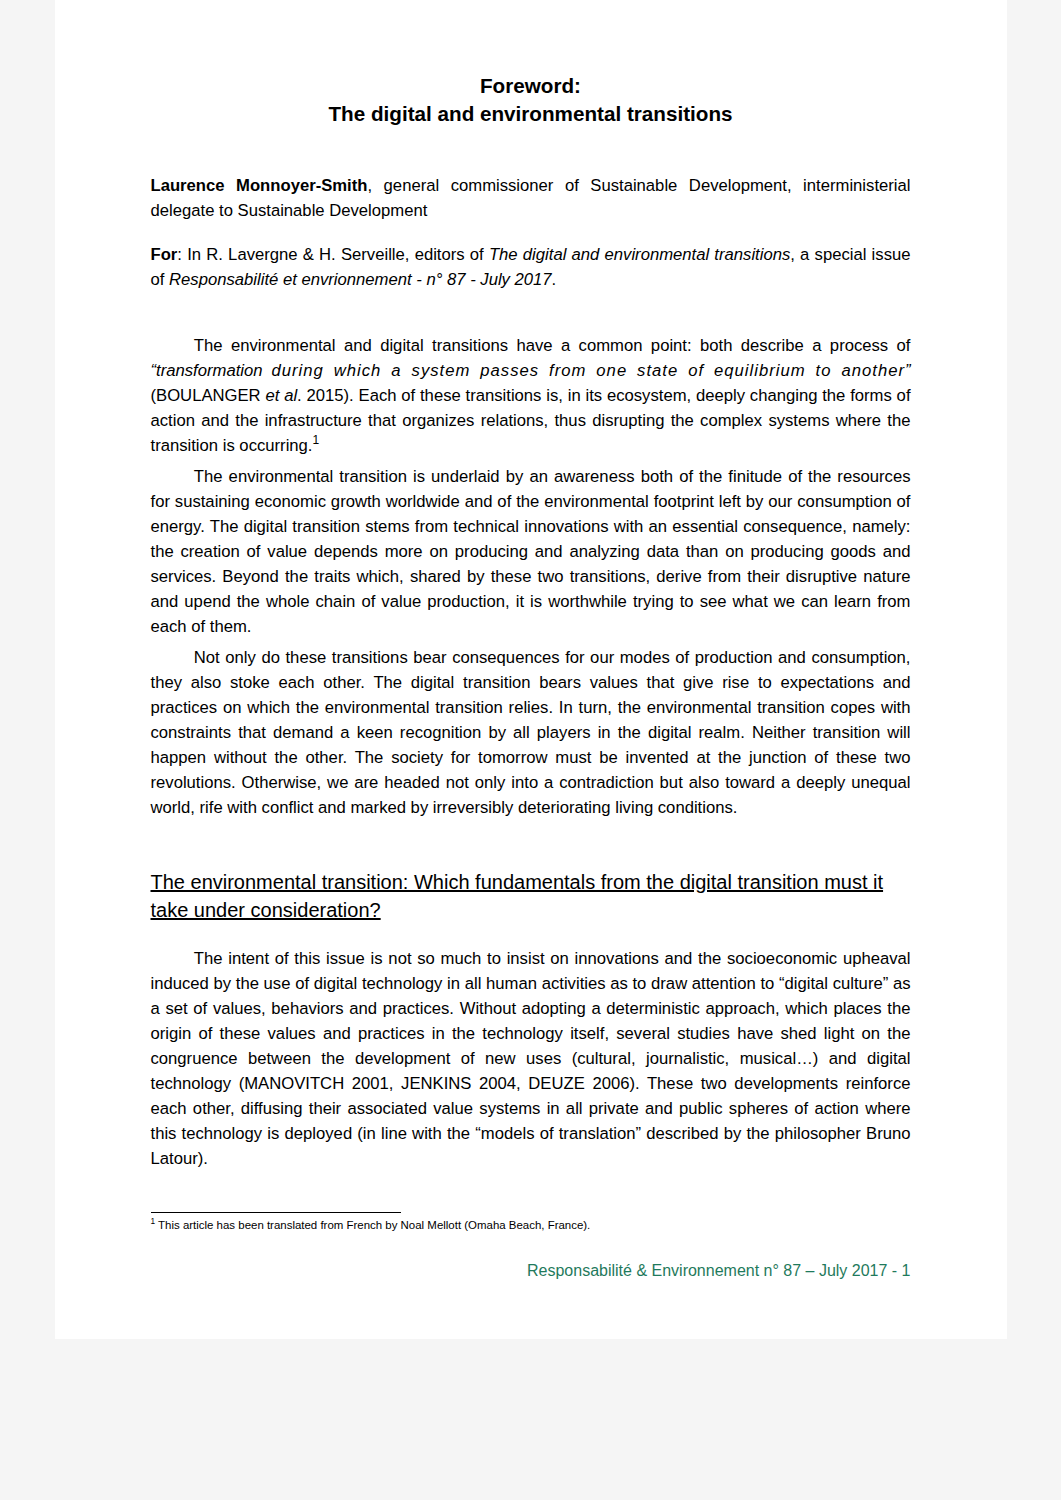Foreword:
The digital and environmental transitions
Laurence Monnoyer-Smith, general commissioner of Sustainable Development, interministerial delegate to Sustainable Development
For: In R. Lavergne & H. Serveille, editors of The digital and environmental transitions, a special issue of Responsabilité et envrionnement - n° 87 - July 2017.
The environmental and digital transitions have a common point: both describe a process of “transformation during which a system passes from one state of equilibrium to another” (BOULANGER et al. 2015). Each of these transitions is, in its ecosystem, deeply changing the forms of action and the infrastructure that organizes relations, thus disrupting the complex systems where the transition is occurring.1
The environmental transition is underlaid by an awareness both of the finitude of the resources for sustaining economic growth worldwide and of the environmental footprint left by our consumption of energy. The digital transition stems from technical innovations with an essential consequence, namely: the creation of value depends more on producing and analyzing data than on producing goods and services. Beyond the traits which, shared by these two transitions, derive from their disruptive nature and upend the whole chain of value production, it is worthwhile trying to see what we can learn from each of them.
Not only do these transitions bear consequences for our modes of production and consumption, they also stoke each other. The digital transition bears values that give rise to expectations and practices on which the environmental transition relies. In turn, the environmental transition copes with constraints that demand a keen recognition by all players in the digital realm. Neither transition will happen without the other. The society for tomorrow must be invented at the junction of these two revolutions. Otherwise, we are headed not only into a contradiction but also toward a deeply unequal world, rife with conflict and marked by irreversibly deteriorating living conditions.
The environmental transition: Which fundamentals from the digital transition must it take under consideration?
The intent of this issue is not so much to insist on innovations and the socioeconomic upheaval induced by the use of digital technology in all human activities as to draw attention to “digital culture” as a set of values, behaviors and practices. Without adopting a deterministic approach, which places the origin of these values and practices in the technology itself, several studies have shed light on the congruence between the development of new uses (cultural, journalistic, musical…) and digital technology (MANOVITCH 2001, JENKINS 2004, DEUZE 2006). These two developments reinforce each other, diffusing their associated value systems in all private and public spheres of action where this technology is deployed (in line with the “models of translation” described by the philosopher Bruno Latour).
1 This article has been translated from French by Noal Mellott (Omaha Beach, France).
Responsabilité & Environnement n° 87 – July 2017 - 1